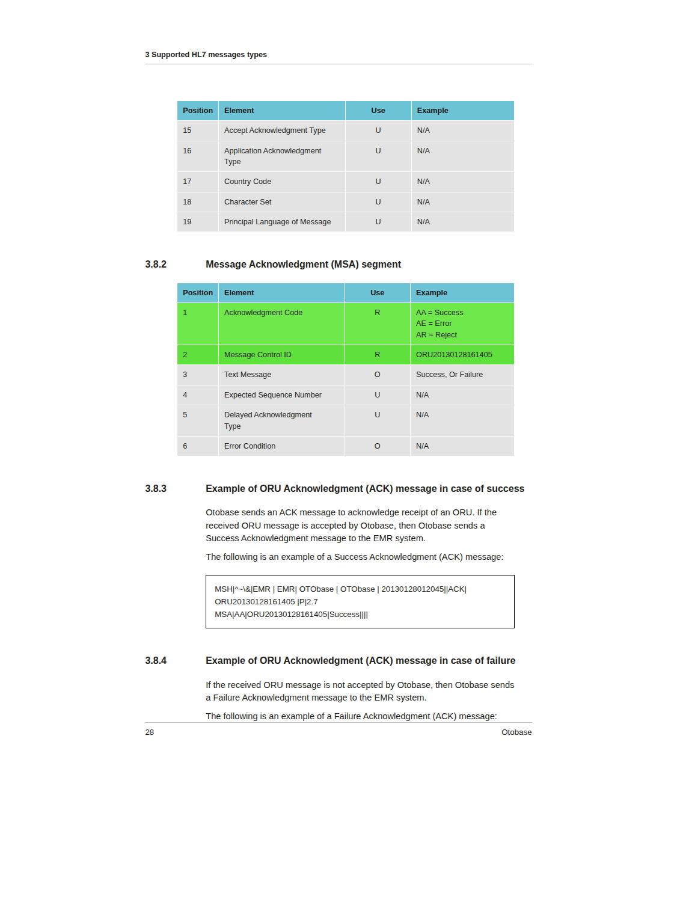3 Supported HL7 messages types
| Position | Element | Use | Example |
| --- | --- | --- | --- |
| 15 | Accept Acknowledgment Type | U | N/A |
| 16 | Application Acknowledgment Type | U | N/A |
| 17 | Country Code | U | N/A |
| 18 | Character Set | U | N/A |
| 19 | Principal Language of Message | U | N/A |
3.8.2 Message Acknowledgment (MSA) segment
| Position | Element | Use | Example |
| --- | --- | --- | --- |
| 1 | Acknowledgment Code | R | AA = Success AE = Error AR = Reject |
| 2 | Message Control ID | R | ORU20130128161405 |
| 3 | Text Message | O | Success, Or Failure |
| 4 | Expected Sequence Number | U | N/A |
| 5 | Delayed Acknowledgment Type | U | N/A |
| 6 | Error Condition | O | N/A |
3.8.3 Example of ORU Acknowledgment (ACK) message in case of success
Otobase sends an ACK message to acknowledge receipt of an ORU. If the received ORU message is accepted by Otobase, then Otobase sends a Success Acknowledgment message to the EMR system.
The following is an example of a Success Acknowledgment (ACK) message:
MSH|^~\&|EMR | EMR| OTObase | OTObase | 20130128012045||ACK| ORU20130128161405 |P|2.7
MSA|AA|ORU20130128161405|Success||||
3.8.4 Example of ORU Acknowledgment (ACK) message in case of failure
If the received ORU message is not accepted by Otobase, then Otobase sends a Failure Acknowledgment message to the EMR system.
The following is an example of a Failure Acknowledgment (ACK) message:
28
Otobase